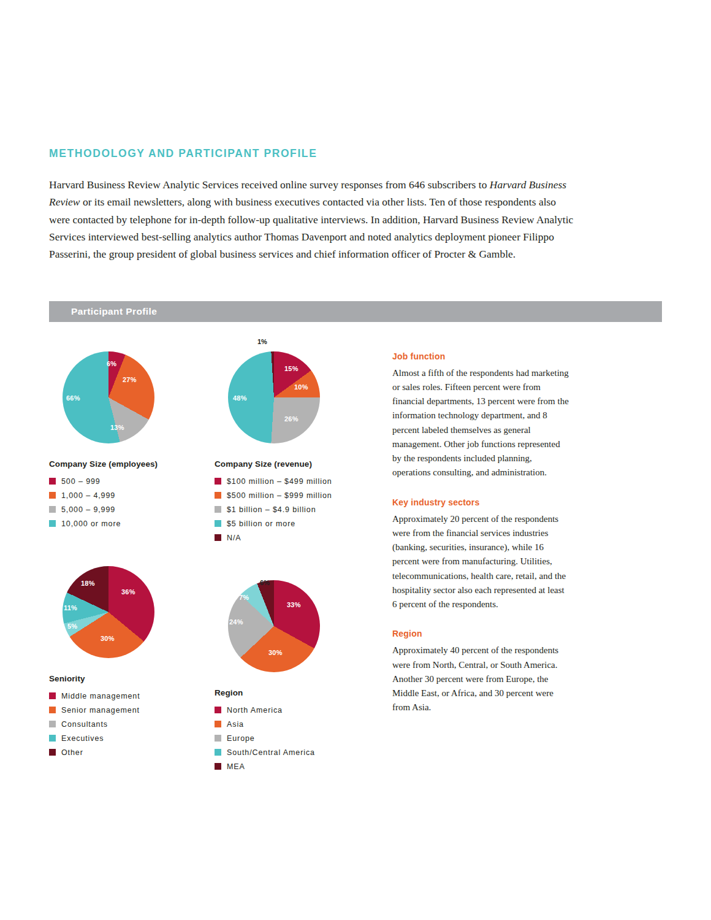Methodology and Participant Profile
Harvard Business Review Analytic Services received online survey responses from 646 subscribers to Harvard Business Review or its email newsletters, along with business executives contacted via other lists. Ten of those respondents also were contacted by telephone for in-depth follow-up qualitative interviews. In addition, Harvard Business Review Analytic Services interviewed best-selling analytics author Thomas Davenport and noted analytics deployment pioneer Filippo Passerini, the group president of global business services and chief information officer of Procter & Gamble.
Participant Profile
6% 27% 13% 66%
Company Size (employees)
500 – 999
1,000 – 4,999
5,000 – 9,999
10,000 or more
36% 30% 5% 11% 18%
Seniority
Middle management
Senior management
Consultants
Executives
Other
1%
15% 10% 26% 48%
Company Size (revenue)
$100 million – $499 million
$500 million – $999 million
$1 billion – $4.9 billion
$5 billion or more
N/A
33% 30% 24% 7% 6%
Region
North America
Asia
Europe
South/Central America
MEA
Job function
Almost a fifth of the respondents had marketing or sales roles. Fifteen percent were from financial departments, 13 percent were from the information technology department, and 8 percent labeled themselves as general management. Other job functions represented by the respondents included planning, operations consulting, and administration.
Key industry sectors
Approximately 20 percent of the respondents were from the financial services industries (banking, securities, insurance), while 16 percent were from manufacturing. Utilities, telecommunications, health care, retail, and the hospitality sector also each represented at least 6 percent of the respondents.
Region
Approximately 40 percent of the respondents were from North, Central, or South America. Another 30 percent were from Europe, the Middle East, or Africa, and 30 percent were from Asia.